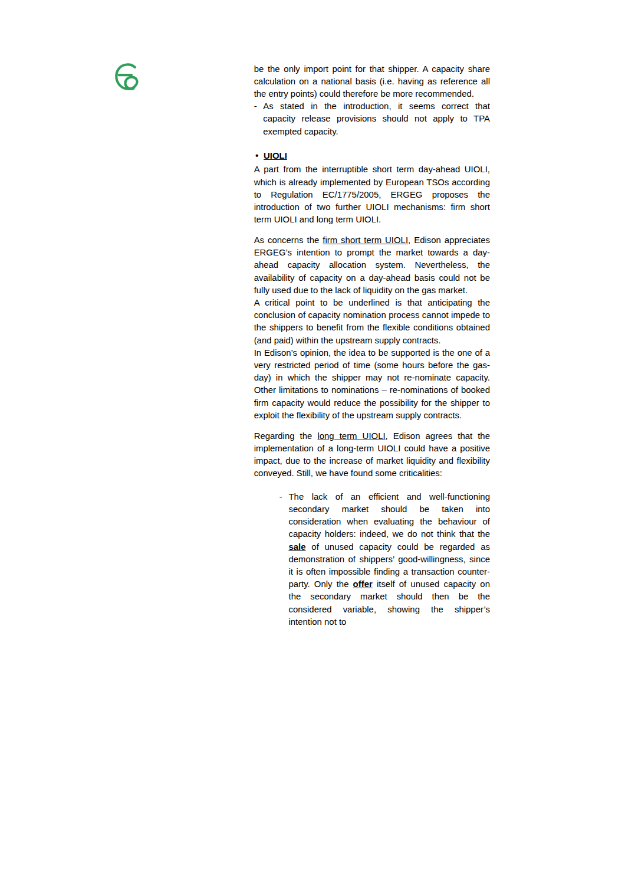be the only import point for that shipper. A capacity share calculation on a national basis (i.e. having as reference all the entry points) could therefore be more recommended.
As stated in the introduction, it seems correct that capacity release provisions should not apply to TPA exempted capacity.
UIOLI
A part from the interruptible short term day-ahead UIOLI, which is already implemented by European TSOs according to Regulation EC/1775/2005, ERGEG proposes the introduction of two further UIOLI mechanisms: firm short term UIOLI and long term UIOLI.
As concerns the firm short term UIOLI, Edison appreciates ERGEG’s intention to prompt the market towards a day-ahead capacity allocation system. Nevertheless, the availability of capacity on a day-ahead basis could not be fully used due to the lack of liquidity on the gas market.
A critical point to be underlined is that anticipating the conclusion of capacity nomination process cannot impede to the shippers to benefit from the flexible conditions obtained (and paid) within the upstream supply contracts.
In Edison’s opinion, the idea to be supported is the one of a very restricted period of time (some hours before the gas-day) in which the shipper may not re-nominate capacity. Other limitations to nominations – re-nominations of booked firm capacity would reduce the possibility for the shipper to exploit the flexibility of the upstream supply contracts.
Regarding the long term UIOLI, Edison agrees that the implementation of a long-term UIOLI could have a positive impact, due to the increase of market liquidity and flexibility conveyed. Still, we have found some criticalities:
The lack of an efficient and well-functioning secondary market should be taken into consideration when evaluating the behaviour of capacity holders: indeed, we do not think that the sale of unused capacity could be regarded as demonstration of shippers’ good-willingness, since it is often impossible finding a transaction counter-party. Only the offer itself of unused capacity on the secondary market should then be the considered variable, showing the shipper’s intention not to